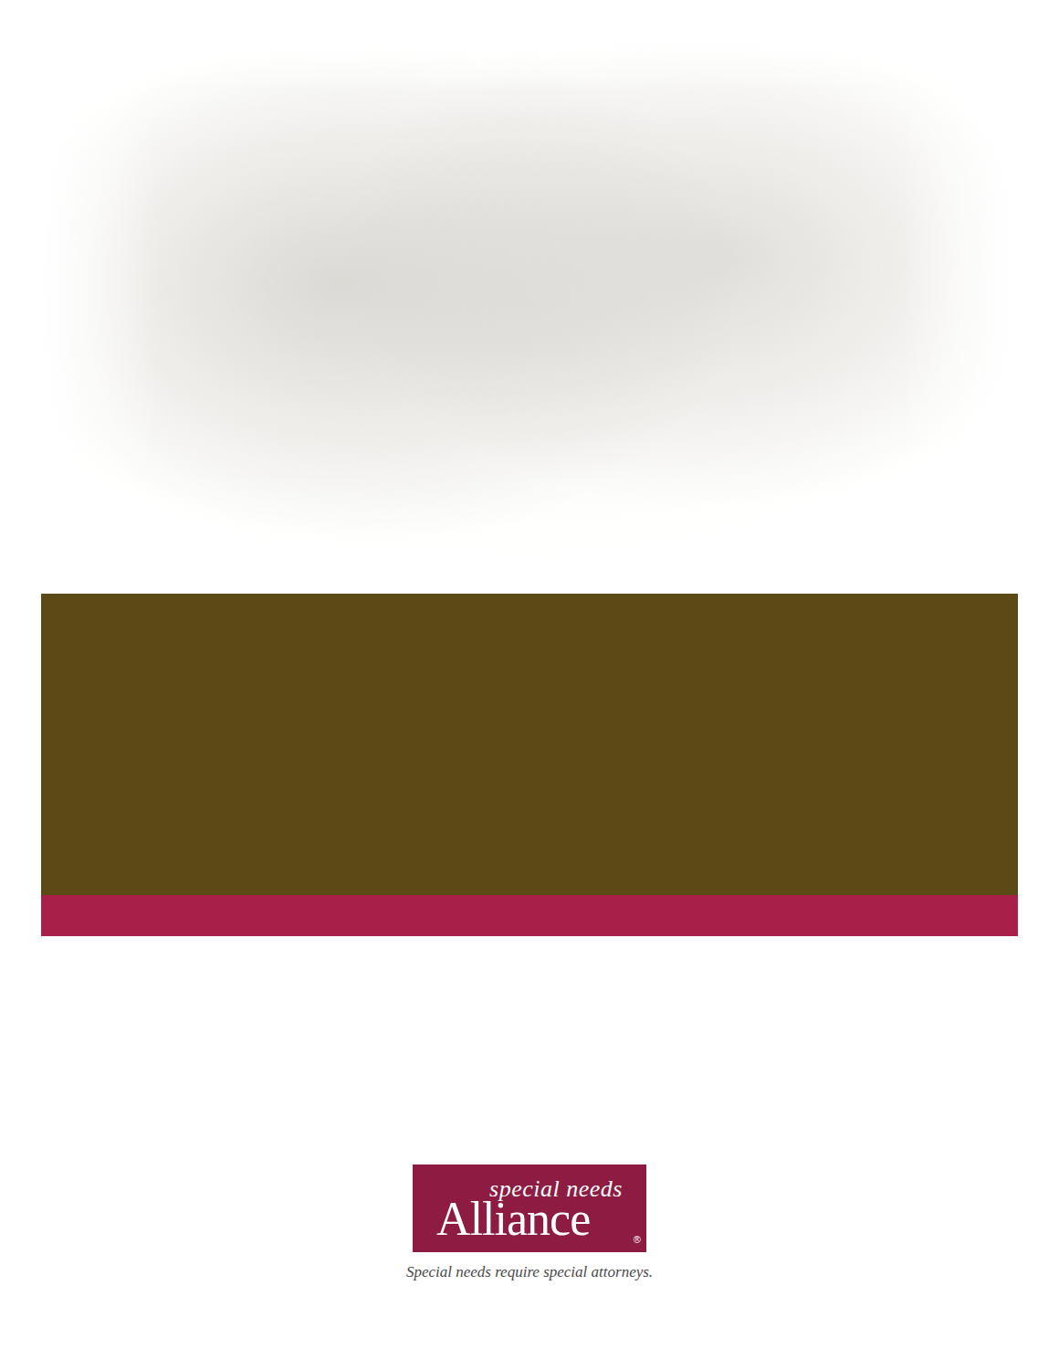special needs Alliance ®
Special needs require special attorneys.